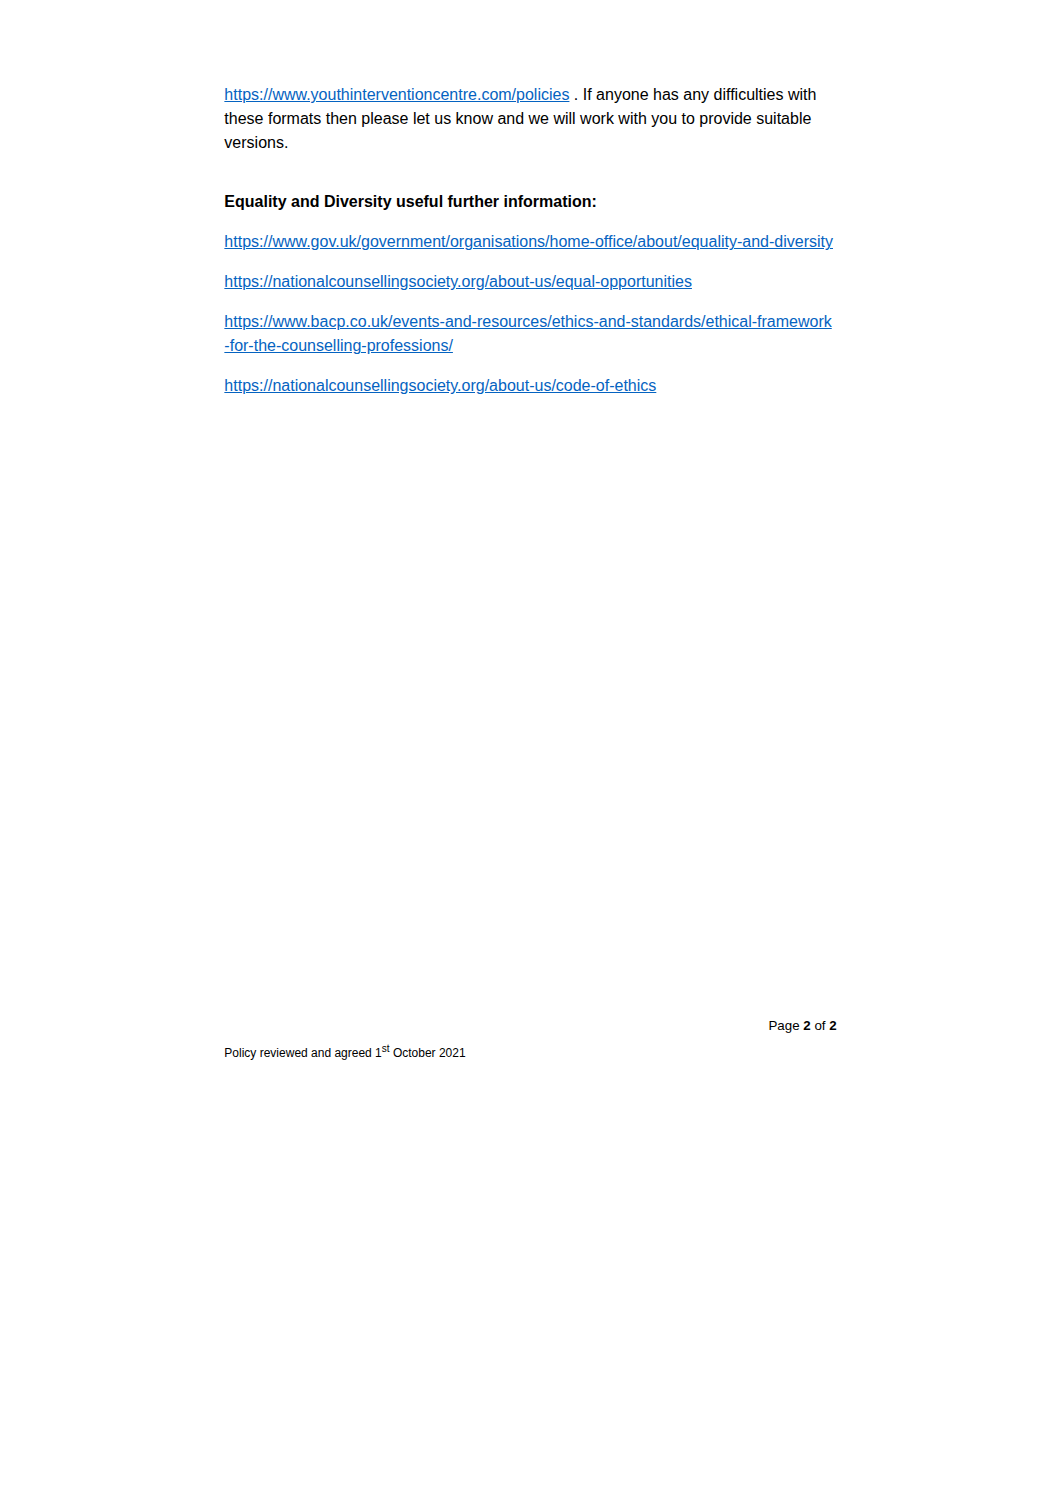https://www.youthinterventioncentre.com/policies . If anyone has any difficulties with these formats then please let us know and we will work with you to provide suitable versions.
Equality and Diversity useful further information:
https://www.gov.uk/government/organisations/home-office/about/equality-and-diversity
https://nationalcounsellingsociety.org/about-us/equal-opportunities
https://www.bacp.co.uk/events-and-resources/ethics-and-standards/ethical-framework-for-the-counselling-professions/
https://nationalcounsellingsociety.org/about-us/code-of-ethics
Page 2 of 2
Policy reviewed and agreed 1st October 2021